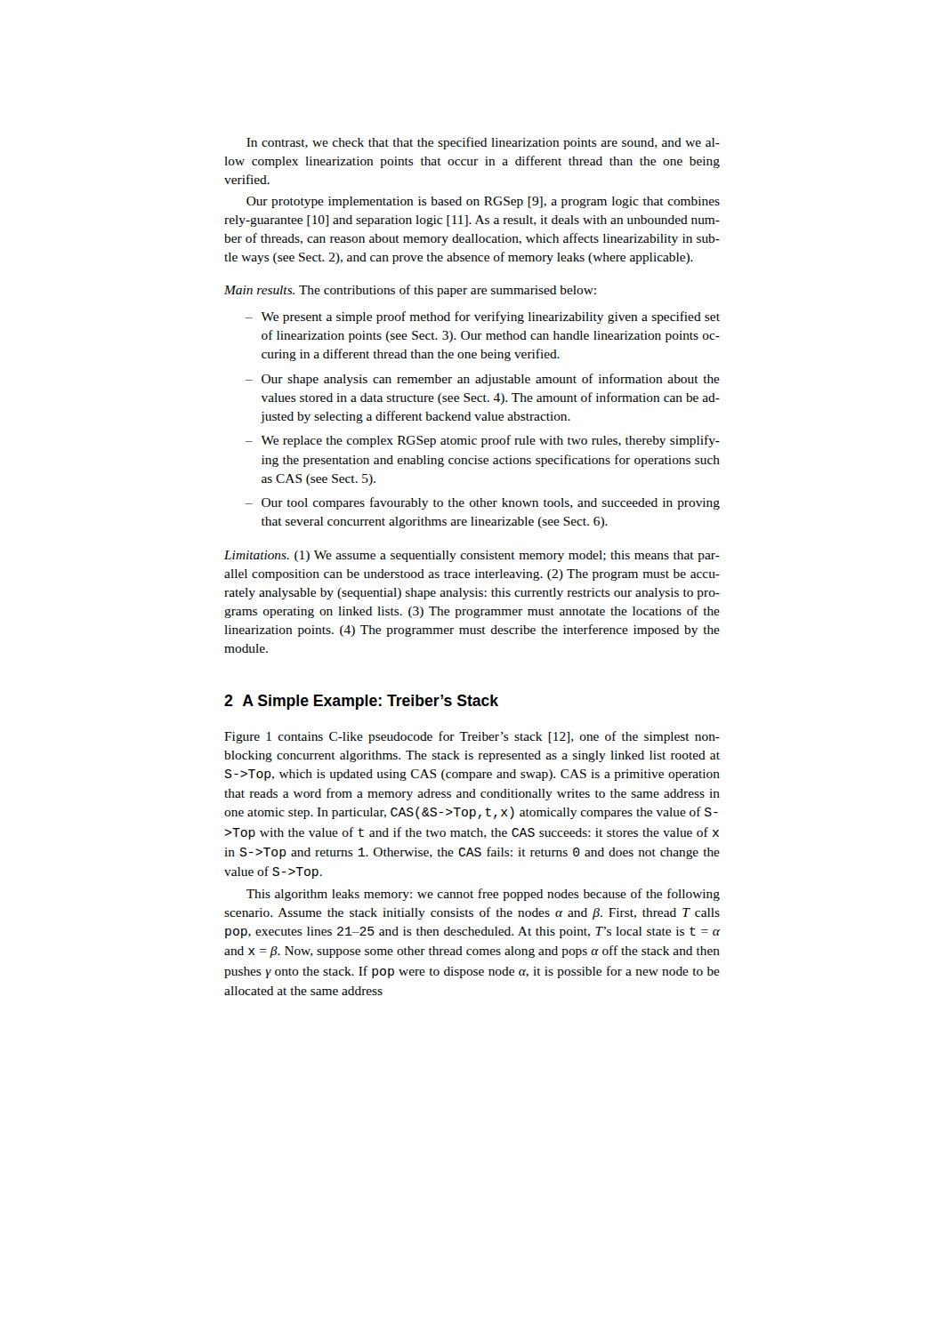In contrast, we check that that the specified linearization points are sound, and we allow complex linearization points that occur in a different thread than the one being verified.
Our prototype implementation is based on RGSep [9], a program logic that combines rely-guarantee [10] and separation logic [11]. As a result, it deals with an unbounded number of threads, can reason about memory deallocation, which affects linearizability in subtle ways (see Sect. 2), and can prove the absence of memory leaks (where applicable).
Main results. The contributions of this paper are summarised below:
We present a simple proof method for verifying linearizability given a specified set of linearization points (see Sect. 3). Our method can handle linearization points occuring in a different thread than the one being verified.
Our shape analysis can remember an adjustable amount of information about the values stored in a data structure (see Sect. 4). The amount of information can be adjusted by selecting a different backend value abstraction.
We replace the complex RGSep atomic proof rule with two rules, thereby simplifying the presentation and enabling concise actions specifications for operations such as CAS (see Sect. 5).
Our tool compares favourably to the other known tools, and succeeded in proving that several concurrent algorithms are linearizable (see Sect. 6).
Limitations. (1) We assume a sequentially consistent memory model; this means that parallel composition can be understood as trace interleaving. (2) The program must be accurately analysable by (sequential) shape analysis: this currently restricts our analysis to programs operating on linked lists. (3) The programmer must annotate the locations of the linearization points. (4) The programmer must describe the interference imposed by the module.
2 A Simple Example: Treiber’s Stack
Figure 1 contains C-like pseudocode for Treiber’s stack [12], one of the simplest non-blocking concurrent algorithms. The stack is represented as a singly linked list rooted at S->Top, which is updated using CAS (compare and swap). CAS is a primitive operation that reads a word from a memory adress and conditionally writes to the same address in one atomic step. In particular, CAS(&S->Top,t,x) atomically compares the value of S->Top with the value of t and if the two match, the CAS succeeds: it stores the value of x in S->Top and returns 1. Otherwise, the CAS fails: it returns 0 and does not change the value of S->Top.
This algorithm leaks memory: we cannot free popped nodes because of the following scenario. Assume the stack initially consists of the nodes α and β. First, thread T calls pop, executes lines 21–25 and is then descheduled. At this point, T’s local state is t = α and x = β. Now, suppose some other thread comes along and pops α off the stack and then pushes γ onto the stack. If pop were to dispose node α, it is possible for a new node to be allocated at the same address